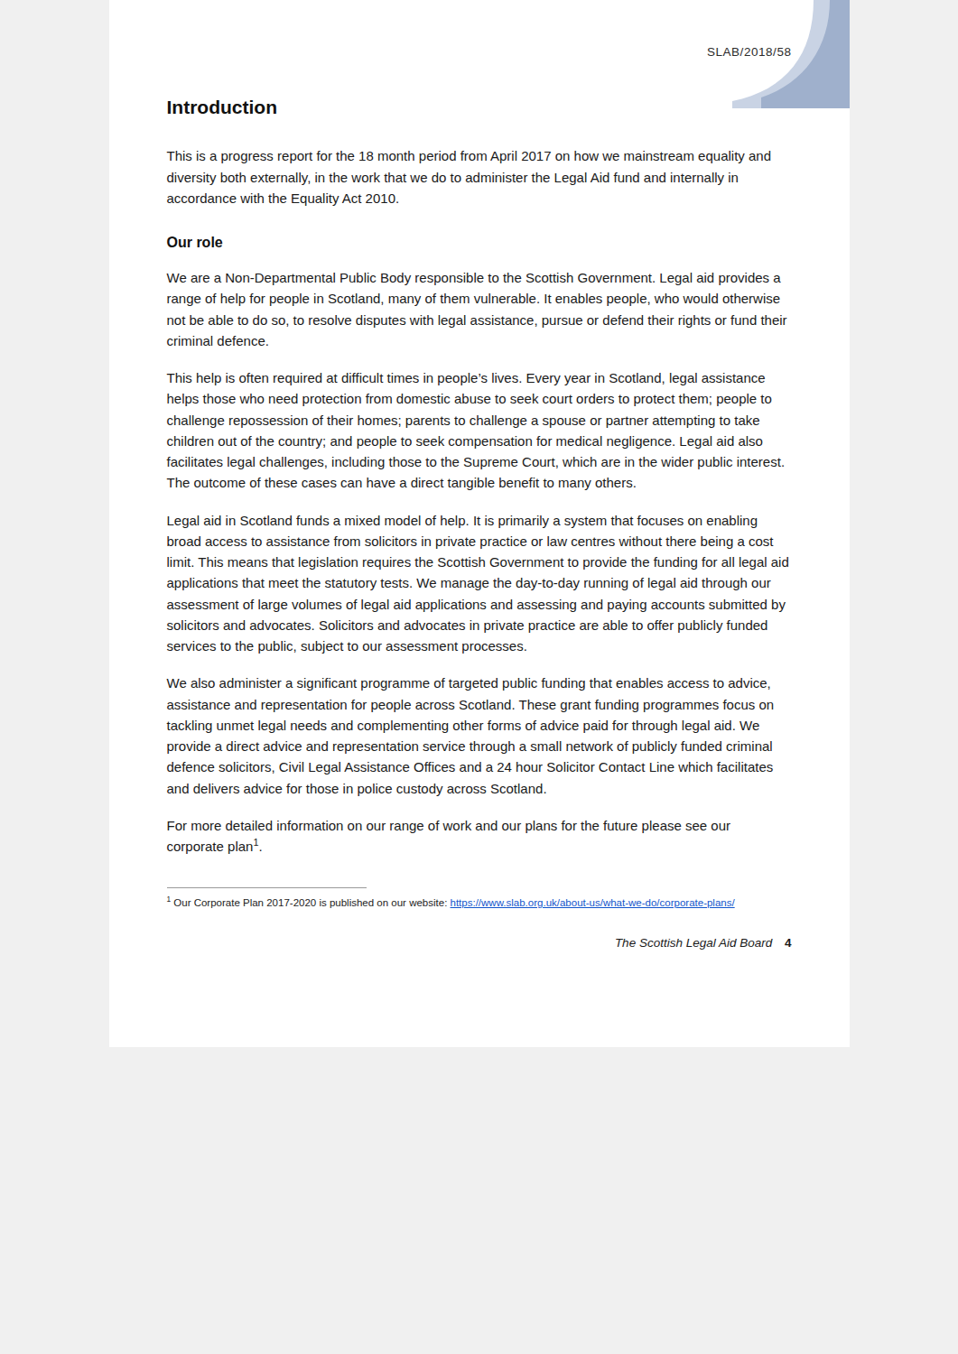SLAB/2018/58
Introduction
This is a progress report for the 18 month period from April 2017 on how we mainstream equality and diversity both externally, in the work that we do to administer the Legal Aid fund and internally in accordance with the Equality Act 2010.
Our role
We are a Non-Departmental Public Body responsible to the Scottish Government. Legal aid provides a range of help for people in Scotland, many of them vulnerable. It enables people, who would otherwise not be able to do so, to resolve disputes with legal assistance, pursue or defend their rights or fund their criminal defence.
This help is often required at difficult times in people’s lives. Every year in Scotland, legal assistance helps those who need protection from domestic abuse to seek court orders to protect them; people to challenge repossession of their homes; parents to challenge a spouse or partner attempting to take children out of the country; and people to seek compensation for medical negligence. Legal aid also facilitates legal challenges, including those to the Supreme Court, which are in the wider public interest. The outcome of these cases can have a direct tangible benefit to many others.
Legal aid in Scotland funds a mixed model of help. It is primarily a system that focuses on enabling broad access to assistance from solicitors in private practice or law centres without there being a cost limit. This means that legislation requires the Scottish Government to provide the funding for all legal aid applications that meet the statutory tests. We manage the day-to-day running of legal aid through our assessment of large volumes of legal aid applications and assessing and paying accounts submitted by solicitors and advocates. Solicitors and advocates in private practice are able to offer publicly funded services to the public, subject to our assessment processes.
We also administer a significant programme of targeted public funding that enables access to advice, assistance and representation for people across Scotland. These grant funding programmes focus on tackling unmet legal needs and complementing other forms of advice paid for through legal aid. We provide a direct advice and representation service through a small network of publicly funded criminal defence solicitors, Civil Legal Assistance Offices and a 24 hour Solicitor Contact Line which facilitates and delivers advice for those in police custody across Scotland.
For more detailed information on our range of work and our plans for the future please see our corporate plan1.
1 Our Corporate Plan 2017-2020 is published on our website: https://www.slab.org.uk/about-us/what-we-do/corporate-plans/
The Scottish Legal Aid Board 4